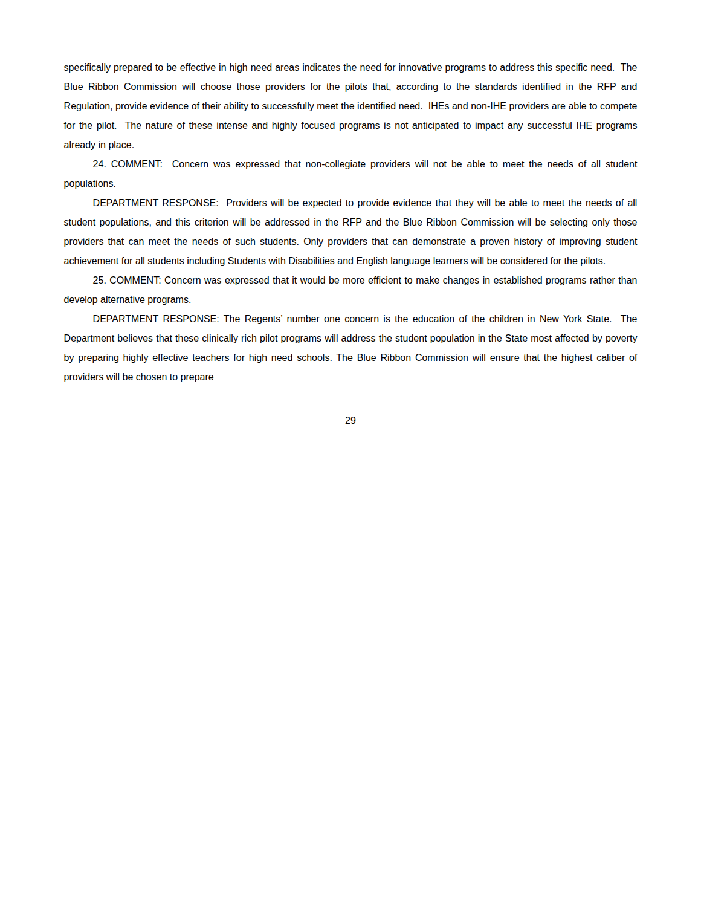specifically prepared to be effective in high need areas indicates the need for innovative programs to address this specific need. The Blue Ribbon Commission will choose those providers for the pilots that, according to the standards identified in the RFP and Regulation, provide evidence of their ability to successfully meet the identified need. IHEs and non-IHE providers are able to compete for the pilot. The nature of these intense and highly focused programs is not anticipated to impact any successful IHE programs already in place.
24. COMMENT: Concern was expressed that non-collegiate providers will not be able to meet the needs of all student populations.
DEPARTMENT RESPONSE: Providers will be expected to provide evidence that they will be able to meet the needs of all student populations, and this criterion will be addressed in the RFP and the Blue Ribbon Commission will be selecting only those providers that can meet the needs of such students. Only providers that can demonstrate a proven history of improving student achievement for all students including Students with Disabilities and English language learners will be considered for the pilots.
25. COMMENT: Concern was expressed that it would be more efficient to make changes in established programs rather than develop alternative programs.
DEPARTMENT RESPONSE: The Regents’ number one concern is the education of the children in New York State. The Department believes that these clinically rich pilot programs will address the student population in the State most affected by poverty by preparing highly effective teachers for high need schools. The Blue Ribbon Commission will ensure that the highest caliber of providers will be chosen to prepare
29